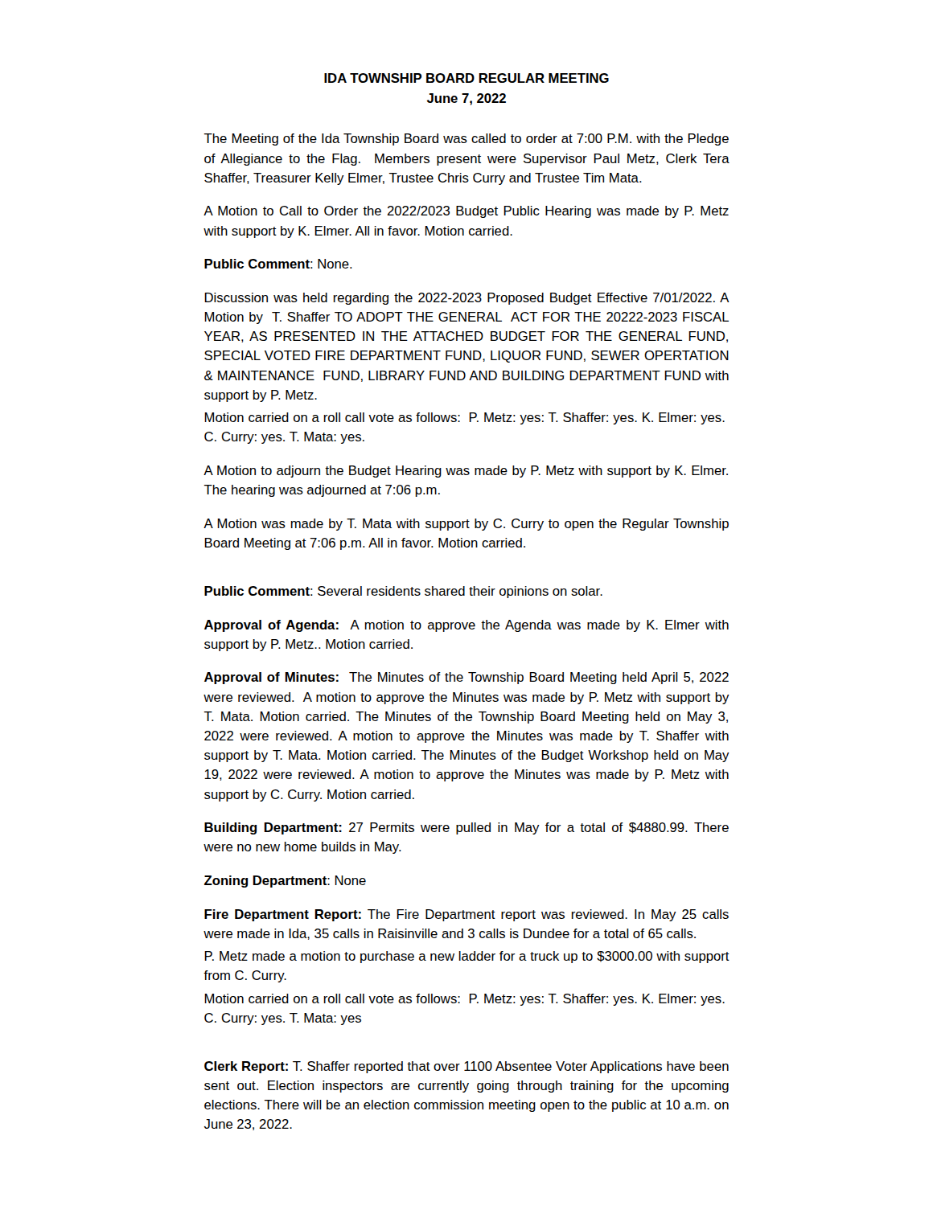IDA TOWNSHIP BOARD REGULAR MEETING June 7, 2022
The Meeting of the Ida Township Board was called to order at 7:00 P.M. with the Pledge of Allegiance to the Flag. Members present were Supervisor Paul Metz, Clerk Tera Shaffer, Treasurer Kelly Elmer, Trustee Chris Curry and Trustee Tim Mata.
A Motion to Call to Order the 2022/2023 Budget Public Hearing was made by P. Metz with support by K. Elmer. All in favor. Motion carried.
Public Comment: None.
Discussion was held regarding the 2022-2023 Proposed Budget Effective 7/01/2022. A Motion by T. Shaffer TO ADOPT THE GENERAL ACT FOR THE 20222-2023 FISCAL YEAR, AS PRESENTED IN THE ATTACHED BUDGET FOR THE GENERAL FUND, SPECIAL VOTED FIRE DEPARTMENT FUND, LIQUOR FUND, SEWER OPERTATION & MAINTENANCE FUND, LIBRARY FUND AND BUILDING DEPARTMENT FUND with support by P. Metz.
Motion carried on a roll call vote as follows: P. Metz: yes: T. Shaffer: yes. K. Elmer: yes. C. Curry: yes. T. Mata: yes.
A Motion to adjourn the Budget Hearing was made by P. Metz with support by K. Elmer. The hearing was adjourned at 7:06 p.m.
A Motion was made by T. Mata with support by C. Curry to open the Regular Township Board Meeting at 7:06 p.m. All in favor. Motion carried.
Public Comment: Several residents shared their opinions on solar.
Approval of Agenda: A motion to approve the Agenda was made by K. Elmer with support by P. Metz.. Motion carried.
Approval of Minutes: The Minutes of the Township Board Meeting held April 5, 2022 were reviewed. A motion to approve the Minutes was made by P. Metz with support by T. Mata. Motion carried. The Minutes of the Township Board Meeting held on May 3, 2022 were reviewed. A motion to approve the Minutes was made by T. Shaffer with support by T. Mata. Motion carried. The Minutes of the Budget Workshop held on May 19, 2022 were reviewed. A motion to approve the Minutes was made by P. Metz with support by C. Curry. Motion carried.
Building Department: 27 Permits were pulled in May for a total of $4880.99. There were no new home builds in May.
Zoning Department: None
Fire Department Report: The Fire Department report was reviewed. In May 25 calls were made in Ida, 35 calls in Raisinville and 3 calls is Dundee for a total of 65 calls.
P. Metz made a motion to purchase a new ladder for a truck up to $3000.00 with support from C. Curry.
Motion carried on a roll call vote as follows: P. Metz: yes: T. Shaffer: yes. K. Elmer: yes. C. Curry: yes. T. Mata: yes
Clerk Report: T. Shaffer reported that over 1100 Absentee Voter Applications have been sent out. Election inspectors are currently going through training for the upcoming elections. There will be an election commission meeting open to the public at 10 a.m. on June 23, 2022.